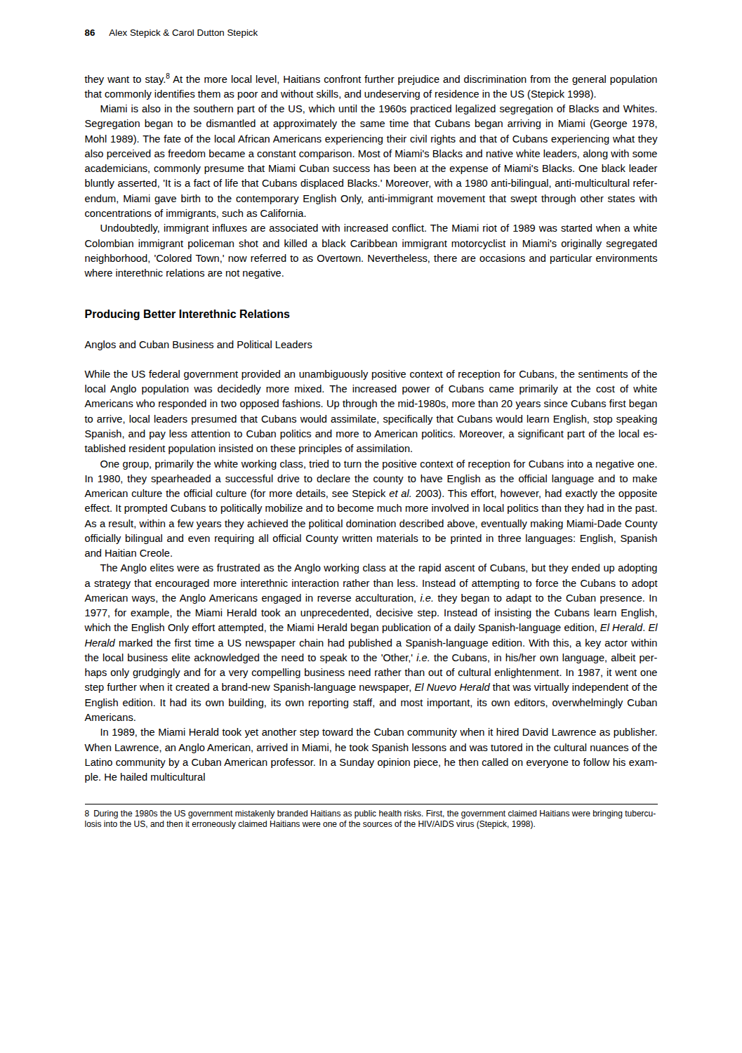86 Alex Stepick & Carol Dutton Stepick
they want to stay.8 At the more local level, Haitians confront further prejudice and discrimination from the general population that commonly identifies them as poor and without skills, and undeserving of residence in the US (Stepick 1998).
Miami is also in the southern part of the US, which until the 1960s practiced legalized segregation of Blacks and Whites. Segregation began to be dismantled at approximately the same time that Cubans began arriving in Miami (George 1978, Mohl 1989). The fate of the local African Americans experiencing their civil rights and that of Cubans experiencing what they also perceived as freedom became a constant comparison. Most of Miami's Blacks and native white leaders, along with some academicians, commonly presume that Miami Cuban success has been at the expense of Miami's Blacks. One black leader bluntly asserted, 'It is a fact of life that Cubans displaced Blacks.' Moreover, with a 1980 anti-bilingual, anti-multicultural referendum, Miami gave birth to the contemporary English Only, anti-immigrant movement that swept through other states with concentrations of immigrants, such as California.
Undoubtedly, immigrant influxes are associated with increased conflict. The Miami riot of 1989 was started when a white Colombian immigrant policeman shot and killed a black Caribbean immigrant motorcyclist in Miami's originally segregated neighborhood, 'Colored Town,' now referred to as Overtown. Nevertheless, there are occasions and particular environments where interethnic relations are not negative.
Producing Better Interethnic Relations
Anglos and Cuban Business and Political Leaders
While the US federal government provided an unambiguously positive context of reception for Cubans, the sentiments of the local Anglo population was decidedly more mixed. The increased power of Cubans came primarily at the cost of white Americans who responded in two opposed fashions. Up through the mid-1980s, more than 20 years since Cubans first began to arrive, local leaders presumed that Cubans would assimilate, specifically that Cubans would learn English, stop speaking Spanish, and pay less attention to Cuban politics and more to American politics. Moreover, a significant part of the local established resident population insisted on these principles of assimilation.
One group, primarily the white working class, tried to turn the positive context of reception for Cubans into a negative one. In 1980, they spearheaded a successful drive to declare the county to have English as the official language and to make American culture the official culture (for more details, see Stepick et al. 2003). This effort, however, had exactly the opposite effect. It prompted Cubans to politically mobilize and to become much more involved in local politics than they had in the past. As a result, within a few years they achieved the political domination described above, eventually making Miami-Dade County officially bilingual and even requiring all official County written materials to be printed in three languages: English, Spanish and Haitian Creole.
The Anglo elites were as frustrated as the Anglo working class at the rapid ascent of Cubans, but they ended up adopting a strategy that encouraged more interethnic interaction rather than less. Instead of attempting to force the Cubans to adopt American ways, the Anglo Americans engaged in reverse acculturation, i.e. they began to adapt to the Cuban presence. In 1977, for example, the Miami Herald took an unprecedented, decisive step. Instead of insisting the Cubans learn English, which the English Only effort attempted, the Miami Herald began publication of a daily Spanish-language edition, El Herald. El Herald marked the first time a US newspaper chain had published a Spanish-language edition. With this, a key actor within the local business elite acknowledged the need to speak to the 'Other,' i.e. the Cubans, in his/her own language, albeit perhaps only grudgingly and for a very compelling business need rather than out of cultural enlightenment. In 1987, it went one step further when it created a brand-new Spanish-language newspaper, El Nuevo Herald that was virtually independent of the English edition. It had its own building, its own reporting staff, and most important, its own editors, overwhelmingly Cuban Americans.
In 1989, the Miami Herald took yet another step toward the Cuban community when it hired David Lawrence as publisher. When Lawrence, an Anglo American, arrived in Miami, he took Spanish lessons and was tutored in the cultural nuances of the Latino community by a Cuban American professor. In a Sunday opinion piece, he then called on everyone to follow his example. He hailed multicultural
8 During the 1980s the US government mistakenly branded Haitians as public health risks. First, the government claimed Haitians were bringing tuberculosis into the US, and then it erroneously claimed Haitians were one of the sources of the HIV/AIDS virus (Stepick, 1998).